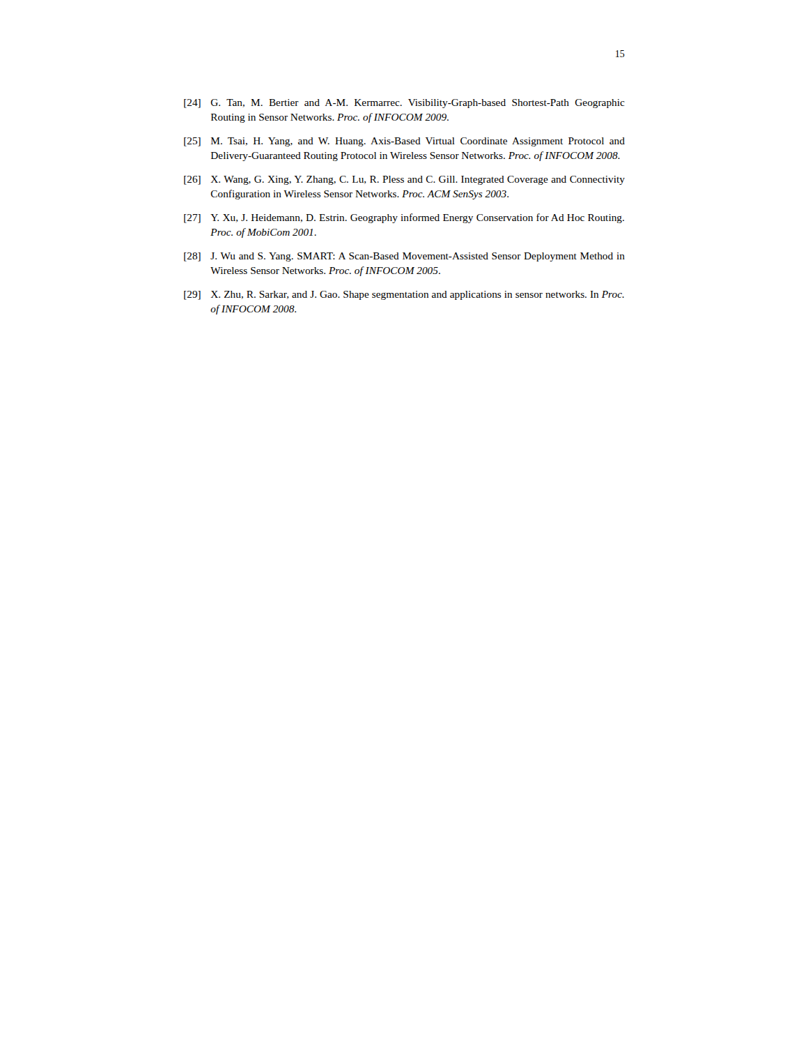15
[24] G. Tan, M. Bertier and A-M. Kermarrec. Visibility-Graph-based Shortest-Path Geographic Routing in Sensor Networks. Proc. of INFOCOM 2009.
[25] M. Tsai, H. Yang, and W. Huang. Axis-Based Virtual Coordinate Assignment Protocol and Delivery-Guaranteed Routing Protocol in Wireless Sensor Networks. Proc. of INFOCOM 2008.
[26] X. Wang, G. Xing, Y. Zhang, C. Lu, R. Pless and C. Gill. Integrated Coverage and Connectivity Configuration in Wireless Sensor Networks. Proc. ACM SenSys 2003.
[27] Y. Xu, J. Heidemann, D. Estrin. Geography informed Energy Conservation for Ad Hoc Routing. Proc. of MobiCom 2001.
[28] J. Wu and S. Yang. SMART: A Scan-Based Movement-Assisted Sensor Deployment Method in Wireless Sensor Networks. Proc. of INFOCOM 2005.
[29] X. Zhu, R. Sarkar, and J. Gao. Shape segmentation and applications in sensor networks. In Proc. of INFOCOM 2008.